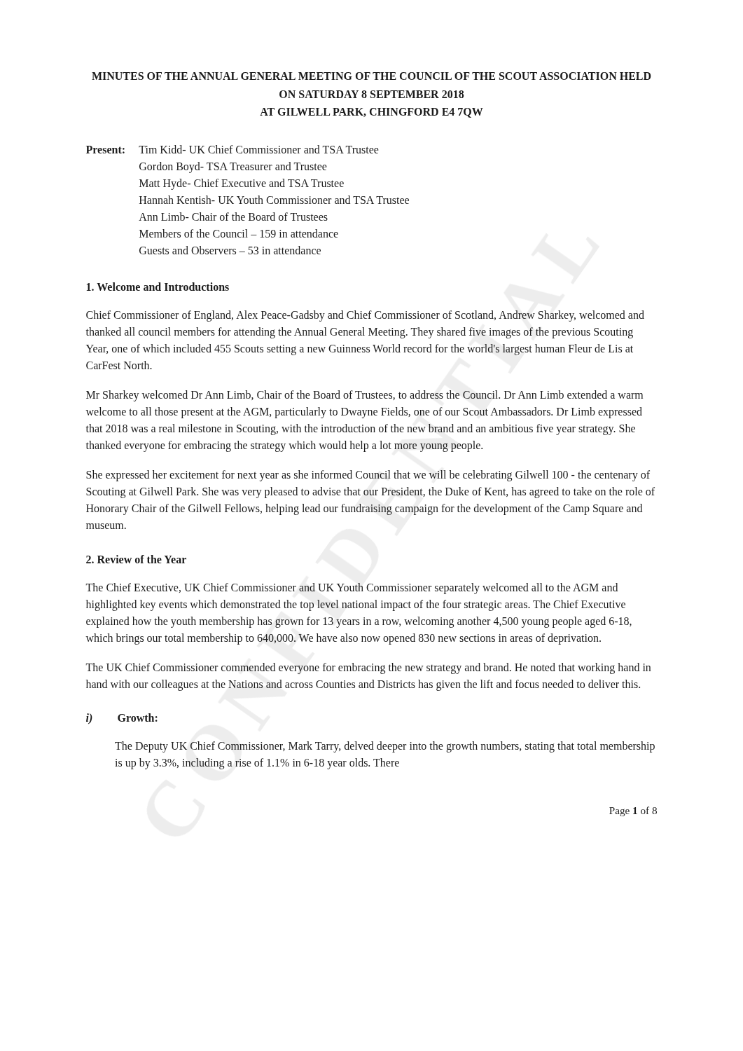CONFIDENTIAL
Minutes of the Annual General Meeting of the Council of the Scout Association held on Saturday 8 September 2018
at Gilwell Park, Chingford E4 7QW
Present:
Tim Kidd- UK Chief Commissioner and TSA Trustee
Gordon Boyd- TSA Treasurer and Trustee
Matt Hyde- Chief Executive and TSA Trustee
Hannah Kentish- UK Youth Commissioner and TSA Trustee
Ann Limb- Chair of the Board of Trustees
Members of the Council – 159 in attendance
Guests and Observers – 53 in attendance
1. Welcome and Introductions
Chief Commissioner of England, Alex Peace-Gadsby and Chief Commissioner of Scotland, Andrew Sharkey, welcomed and thanked all council members for attending the Annual General Meeting. They shared five images of the previous Scouting Year, one of which included 455 Scouts setting a new Guinness World record for the world's largest human Fleur de Lis at CarFest North.
Mr Sharkey welcomed Dr Ann Limb, Chair of the Board of Trustees, to address the Council. Dr Ann Limb extended a warm welcome to all those present at the AGM, particularly to Dwayne Fields, one of our Scout Ambassadors. Dr Limb expressed that 2018 was a real milestone in Scouting, with the introduction of the new brand and an ambitious five year strategy. She thanked everyone for embracing the strategy which would help a lot more young people.
She expressed her excitement for next year as she informed Council that we will be celebrating Gilwell 100 - the centenary of Scouting at Gilwell Park. She was very pleased to advise that our President, the Duke of Kent, has agreed to take on the role of Honorary Chair of the Gilwell Fellows, helping lead our fundraising campaign for the development of the Camp Square and museum.
2. Review of the Year
The Chief Executive, UK Chief Commissioner and UK Youth Commissioner separately welcomed all to the AGM and highlighted key events which demonstrated the top level national impact of the four strategic areas. The Chief Executive explained how the youth membership has grown for 13 years in a row, welcoming another 4,500 young people aged 6-18, which brings our total membership to 640,000. We have also now opened 830 new sections in areas of deprivation.
The UK Chief Commissioner commended everyone for embracing the new strategy and brand. He noted that working hand in hand with our colleagues at the Nations and across Counties and Districts has given the lift and focus needed to deliver this.
i) Growth:
The Deputy UK Chief Commissioner, Mark Tarry, delved deeper into the growth numbers, stating that total membership is up by 3.3%, including a rise of 1.1% in 6-18 year olds. There
Page 1 of 8